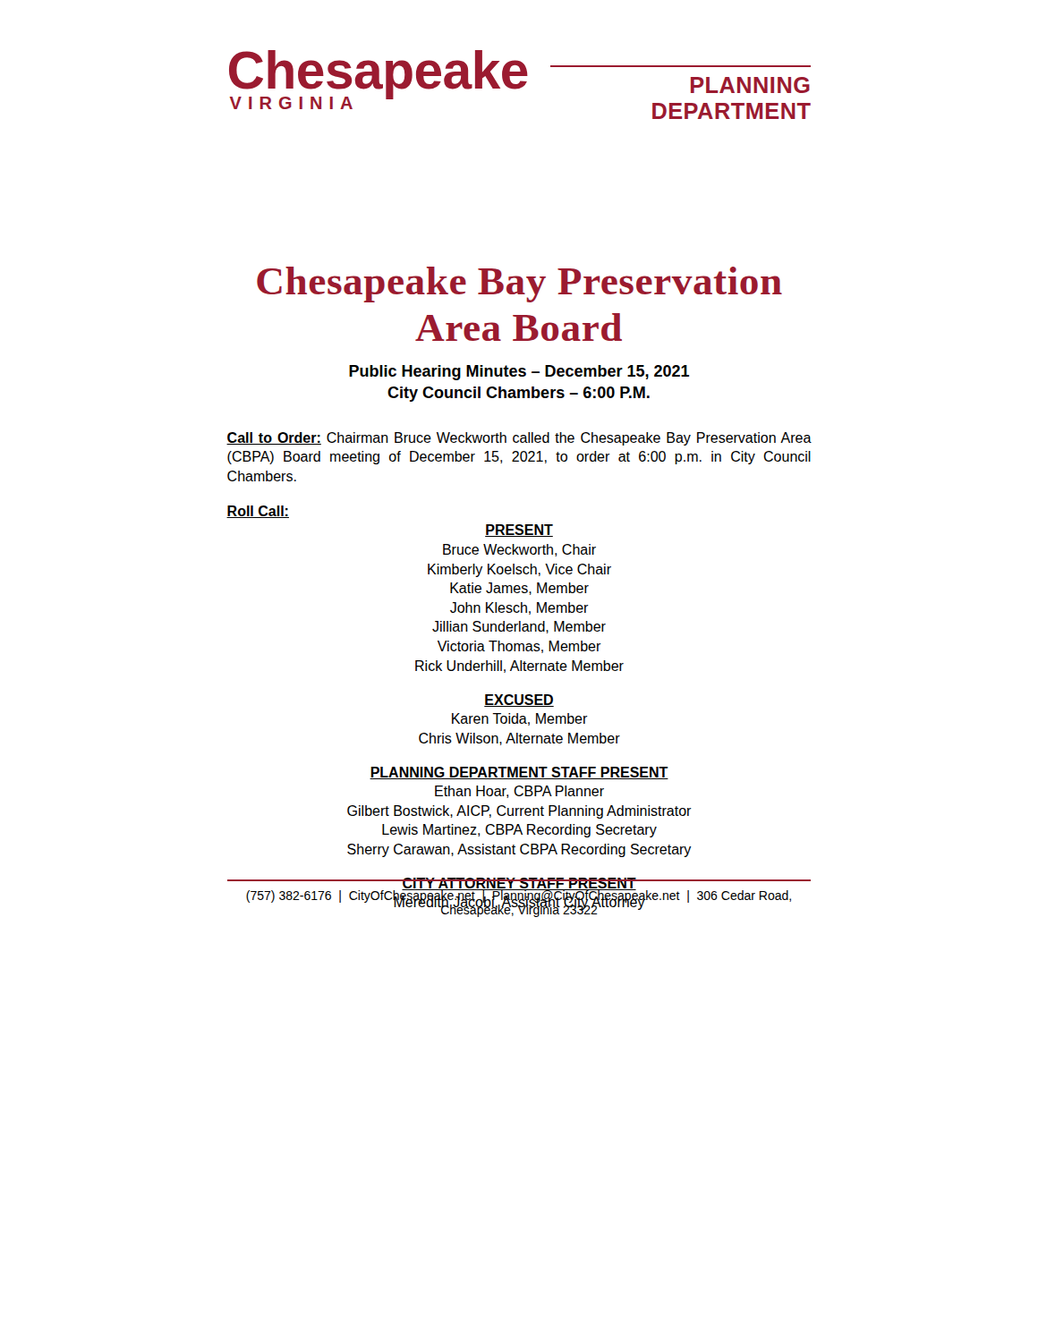Chesapeake
VIRGINIA
PLANNING DEPARTMENT
Chesapeake Bay Preservation Area Board
Public Hearing Minutes – December 15, 2021
City Council Chambers – 6:00 P.M.
Call to Order: Chairman Bruce Weckworth called the Chesapeake Bay Preservation Area (CBPA) Board meeting of December 15, 2021, to order at 6:00 p.m. in City Council Chambers.
Roll Call:
PRESENT
Bruce Weckworth, Chair
Kimberly Koelsch, Vice Chair
Katie James, Member
John Klesch, Member
Jillian Sunderland, Member
Victoria Thomas, Member
Rick Underhill, Alternate Member
EXCUSED
Karen Toida, Member
Chris Wilson, Alternate Member
PLANNING DEPARTMENT STAFF PRESENT
Ethan Hoar, CBPA Planner
Gilbert Bostwick, AICP, Current Planning Administrator
Lewis Martinez, CBPA Recording Secretary
Sherry Carawan, Assistant CBPA Recording Secretary
CITY ATTORNEY STAFF PRESENT
Meredith Jacobi, Assistant City Attorney
(757) 382-6176 | CityOfChesapeake.net | Planning@CityOfChesapeake.net | 306 Cedar Road, Chesapeake, Virginia 23322